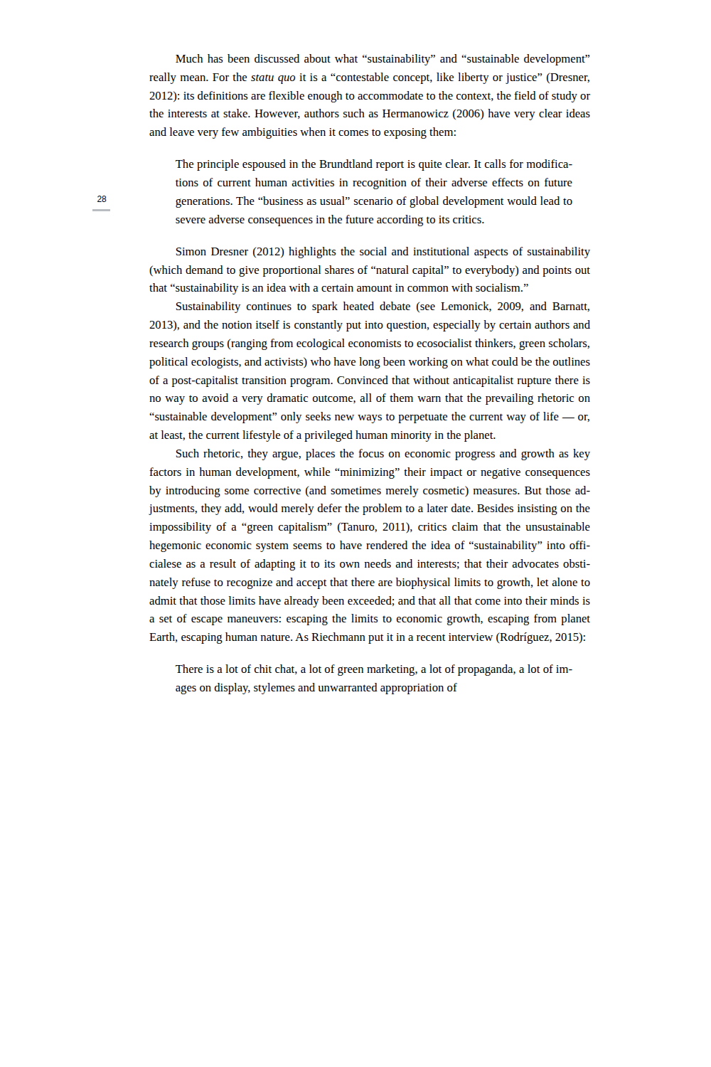28
Much has been discussed about what “sustainability” and “sustainable development” really mean. For the statu quo it is a “contestable concept, like liberty or justice” (Dresner, 2012): its definitions are flexible enough to accommodate to the context, the field of study or the interests at stake. However, authors such as Hermanowicz (2006) have very clear ideas and leave very few ambiguities when it comes to exposing them:
The principle espoused in the Brundtland report is quite clear. It calls for modifications of current human activities in recognition of their adverse effects on future generations. The “business as usual” scenario of global development would lead to severe adverse consequences in the future according to its critics.
Simon Dresner (2012) highlights the social and institutional aspects of sustainability (which demand to give proportional shares of “natural capital” to everybody) and points out that “sustainability is an idea with a certain amount in common with socialism.”
Sustainability continues to spark heated debate (see Lemonick, 2009, and Barnatt, 2013), and the notion itself is constantly put into question, especially by certain authors and research groups (ranging from ecological economists to ecosocialist thinkers, green scholars, political ecologists, and activists) who have long been working on what could be the outlines of a post-capitalist transition program. Convinced that without anticapitalist rupture there is no way to avoid a very dramatic outcome, all of them warn that the prevailing rhetoric on “sustainable development” only seeks new ways to perpetuate the current way of life — or, at least, the current lifestyle of a privileged human minority in the planet.
Such rhetoric, they argue, places the focus on economic progress and growth as key factors in human development, while “minimizing” their impact or negative consequences by introducing some corrective (and sometimes merely cosmetic) measures. But those adjustments, they add, would merely defer the problem to a later date. Besides insisting on the impossibility of a “green capitalism” (Tanuro, 2011), critics claim that the unsustainable hegemonic economic system seems to have rendered the idea of “sustainability” into officialese as a result of adapting it to its own needs and interests; that their advocates obstinately refuse to recognize and accept that there are biophysical limits to growth, let alone to admit that those limits have already been exceeded; and that all that come into their minds is a set of escape maneuvers: escaping the limits to economic growth, escaping from planet Earth, escaping human nature. As Riechmann put it in a recent interview (Rodríguez, 2015):
There is a lot of chit chat, a lot of green marketing, a lot of propaganda, a lot of images on display, stylemes and unwarranted appropriation of